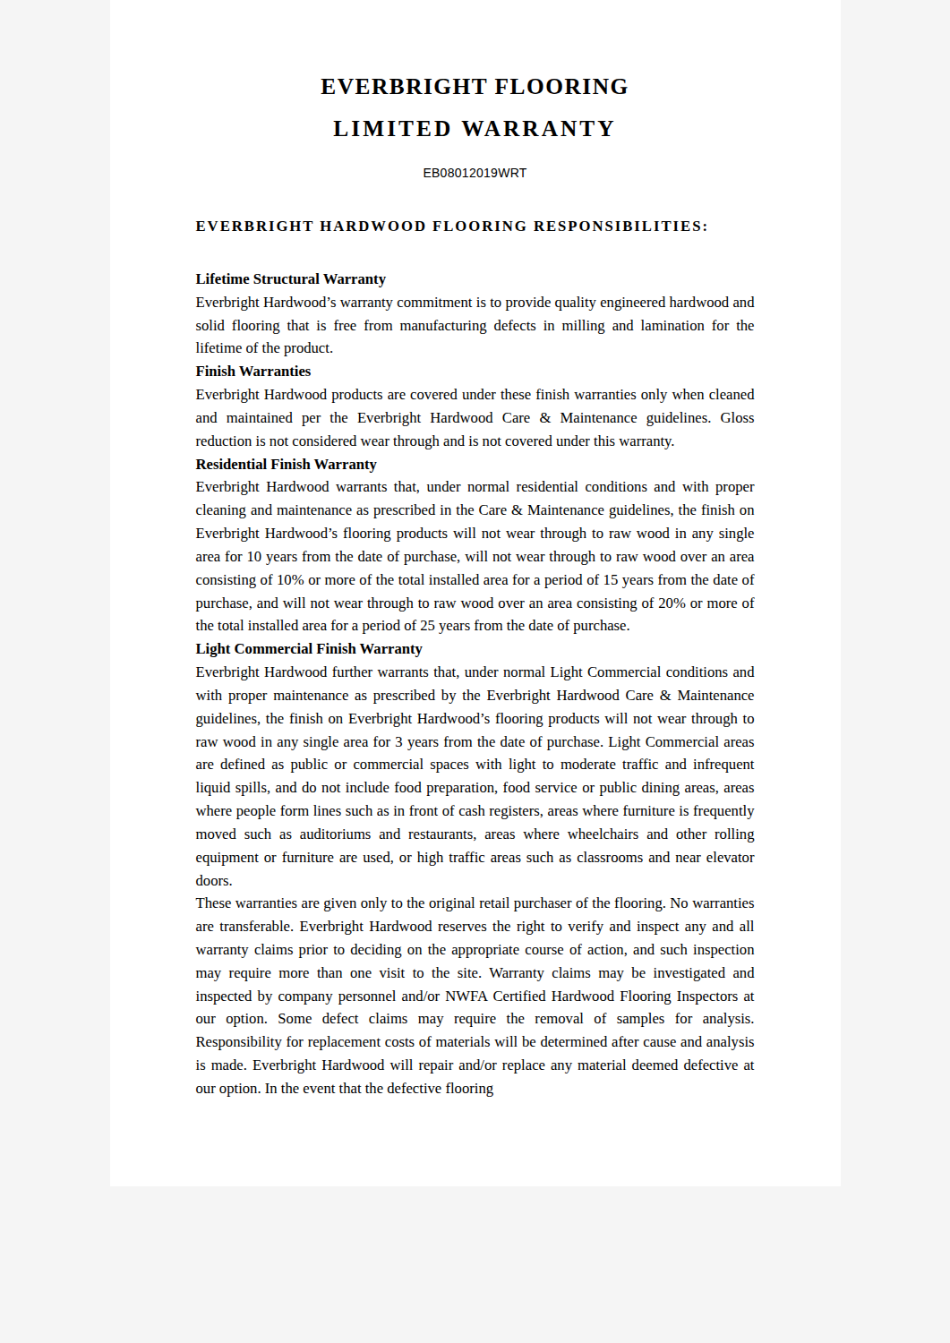EVERBRIGHT FLOORING
LIMITED WARRANTY
EB08012019WRT
EVERBRIGHT HARDWOOD FLOORING RESPONSIBILITIES:
Lifetime Structural Warranty
Everbright Hardwood’s warranty commitment is to provide quality engineered hardwood and solid flooring that is free from manufacturing defects in milling and lamination for the lifetime of the product.
Finish Warranties
Everbright Hardwood products are covered under these finish warranties only when cleaned and maintained per the Everbright Hardwood Care & Maintenance guidelines. Gloss reduction is not considered wear through and is not covered under this warranty.
Residential Finish Warranty
Everbright Hardwood warrants that, under normal residential conditions and with proper cleaning and maintenance as prescribed in the Care & Maintenance guidelines, the finish on Everbright Hardwood’s flooring products will not wear through to raw wood in any single area for 10 years from the date of purchase, will not wear through to raw wood over an area consisting of 10% or more of the total installed area for a period of 15 years from the date of purchase, and will not wear through to raw wood over an area consisting of 20% or more of the total installed area for a period of 25 years from the date of purchase.
Light Commercial Finish Warranty
Everbright Hardwood further warrants that, under normal Light Commercial conditions and with proper maintenance as prescribed by the Everbright Hardwood Care & Maintenance guidelines, the finish on Everbright Hardwood’s flooring products will not wear through to raw wood in any single area for 3 years from the date of purchase. Light Commercial areas are defined as public or commercial spaces with light to moderate traffic and infrequent liquid spills, and do not include food preparation, food service or public dining areas, areas where people form lines such as in front of cash registers, areas where furniture is frequently moved such as auditoriums and restaurants, areas where wheelchairs and other rolling equipment or furniture are used, or high traffic areas such as classrooms and near elevator doors.
These warranties are given only to the original retail purchaser of the flooring. No warranties are transferable. Everbright Hardwood reserves the right to verify and inspect any and all warranty claims prior to deciding on the appropriate course of action, and such inspection may require more than one visit to the site. Warranty claims may be investigated and inspected by company personnel and/or NWFA Certified Hardwood Flooring Inspectors at our option. Some defect claims may require the removal of samples for analysis. Responsibility for replacement costs of materials will be determined after cause and analysis is made. Everbright Hardwood will repair and/or replace any material deemed defective at our option. In the event that the defective flooring